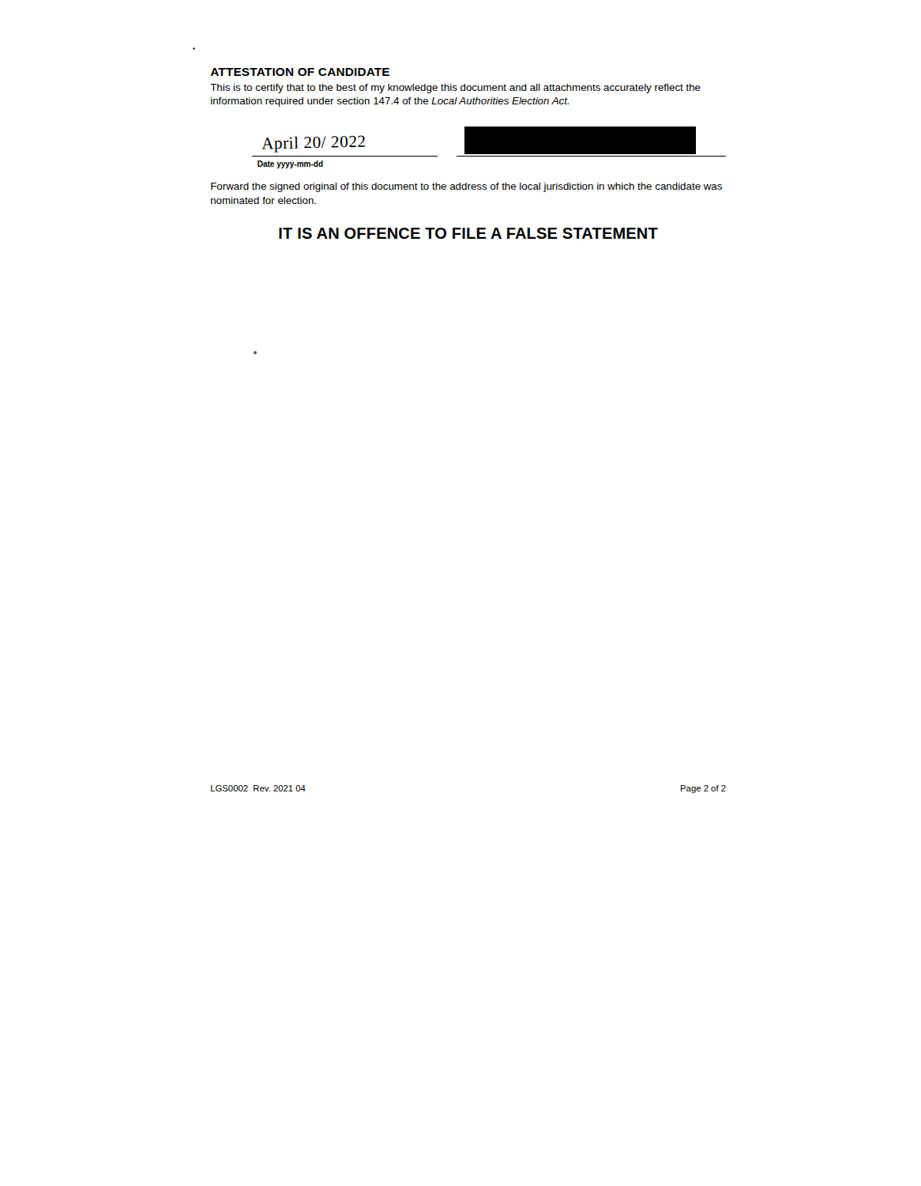ATTESTATION OF CANDIDATE
This is to certify that to the best of my knowledge this document and all attachments accurately reflect the information required under section 147.4 of the Local Authorities Election Act.
April 20/ 2022
Date yyyy-mm-dd
Forward the signed original of this document to the address of the local jurisdiction in which the candidate was nominated for election.
IT IS AN OFFENCE TO FILE A FALSE STATEMENT
LGS0002 Rev. 2021 04 Page 2 of 2